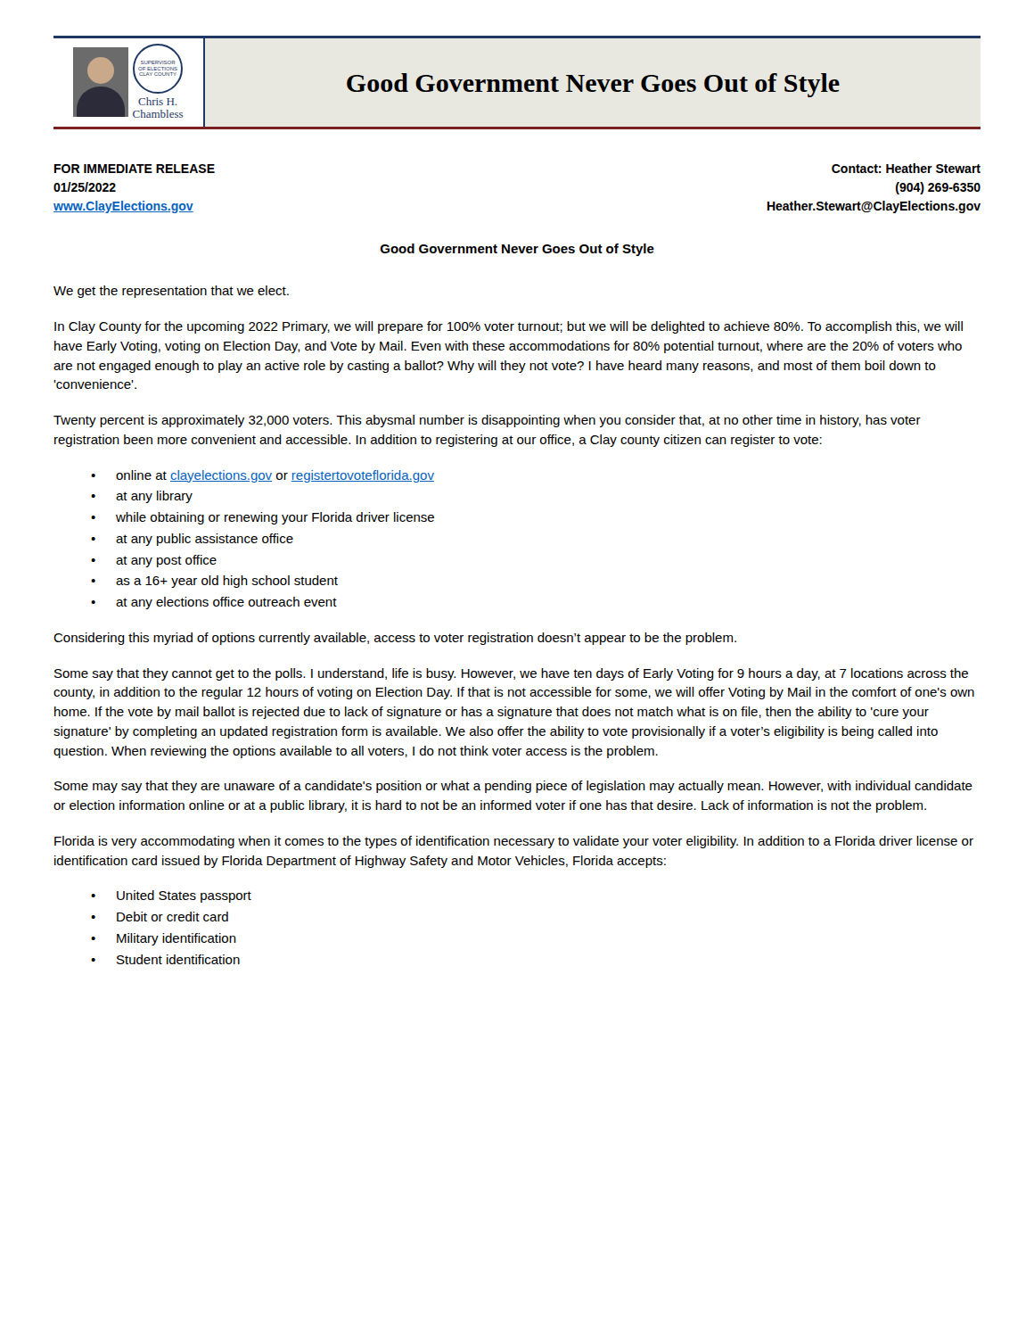SUPERVISOR OF ELECTIONS
CLAY COUNTY
Chris H.
Chambless
Good Government Never Goes Out of Style
FOR IMMEDIATE RELEASE
01/25/2022
www.ClayElections.gov
Contact: Heather Stewart
(904) 269-6350
Heather.Stewart@ClayElections.gov
Good Government Never Goes Out of Style
We get the representation that we elect.
In Clay County for the upcoming 2022 Primary, we will prepare for 100% voter turnout; but we will be delighted to achieve 80%. To accomplish this, we will have Early Voting, voting on Election Day, and Vote by Mail. Even with these accommodations for 80% potential turnout, where are the 20% of voters who are not engaged enough to play an active role by casting a ballot? Why will they not vote? I have heard many reasons, and most of them boil down to 'convenience'.
Twenty percent is approximately 32,000 voters. This abysmal number is disappointing when you consider that, at no other time in history, has voter registration been more convenient and accessible. In addition to registering at our office, a Clay county citizen can register to vote:
online at clayelections.gov or registertovoteflorida.gov
at any library
while obtaining or renewing your Florida driver license
at any public assistance office
at any post office
as a 16+ year old high school student
at any elections office outreach event
Considering this myriad of options currently available, access to voter registration doesn’t appear to be the problem.
Some say that they cannot get to the polls. I understand, life is busy. However, we have ten days of Early Voting for 9 hours a day, at 7 locations across the county, in addition to the regular 12 hours of voting on Election Day. If that is not accessible for some, we will offer Voting by Mail in the comfort of one's own home. If the vote by mail ballot is rejected due to lack of signature or has a signature that does not match what is on file, then the ability to 'cure your signature' by completing an updated registration form is available. We also offer the ability to vote provisionally if a voter’s eligibility is being called into question. When reviewing the options available to all voters, I do not think voter access is the problem.
Some may say that they are unaware of a candidate's position or what a pending piece of legislation may actually mean. However, with individual candidate or election information online or at a public library, it is hard to not be an informed voter if one has that desire. Lack of information is not the problem.
Florida is very accommodating when it comes to the types of identification necessary to validate your voter eligibility. In addition to a Florida driver license or identification card issued by Florida Department of Highway Safety and Motor Vehicles, Florida accepts:
United States passport
Debit or credit card
Military identification
Student identification